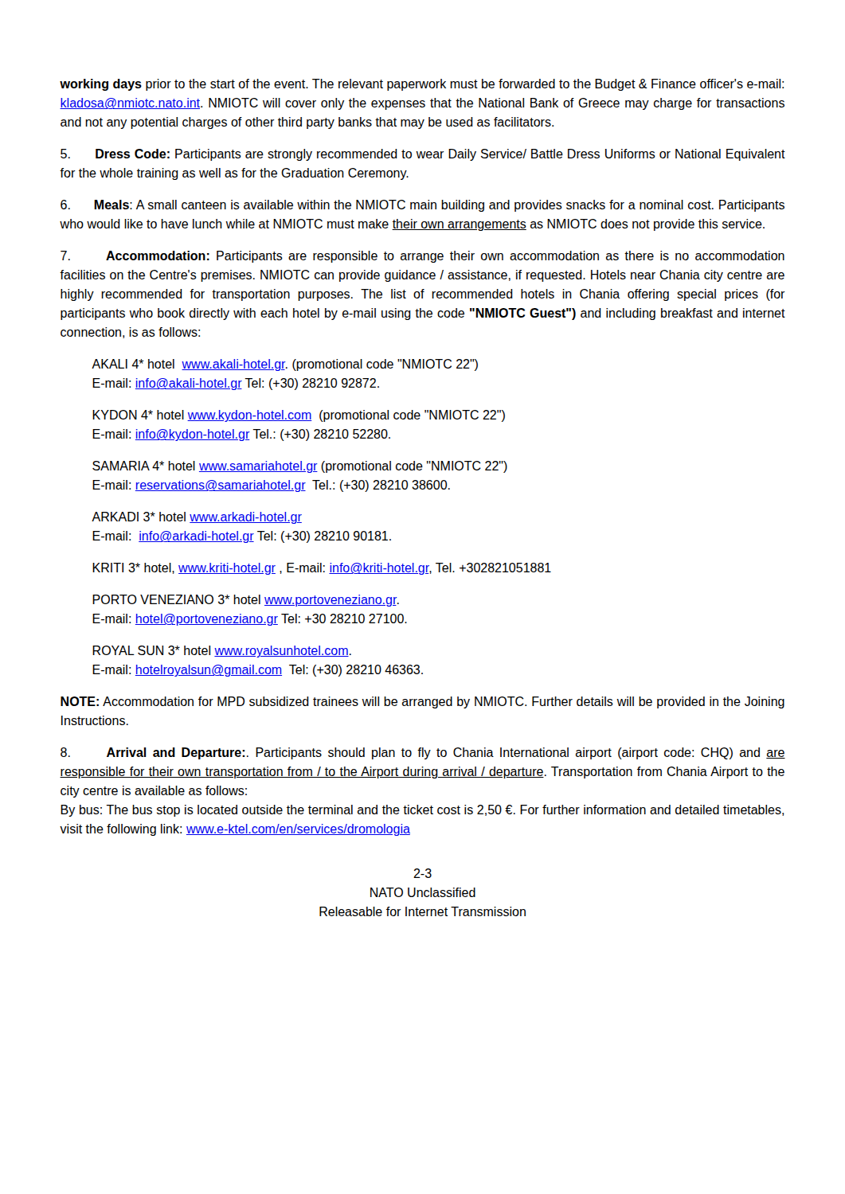working days prior to the start of the event. The relevant paperwork must be forwarded to the Budget & Finance officer's e-mail: kladosa@nmiotc.nato.int. NMIOTC will cover only the expenses that the National Bank of Greece may charge for transactions and not any potential charges of other third party banks that may be used as facilitators.
5. Dress Code: Participants are strongly recommended to wear Daily Service/ Battle Dress Uniforms or National Equivalent for the whole training as well as for the Graduation Ceremony.
6. Meals: A small canteen is available within the NMIOTC main building and provides snacks for a nominal cost. Participants who would like to have lunch while at NMIOTC must make their own arrangements as NMIOTC does not provide this service.
7. Accommodation: Participants are responsible to arrange their own accommodation as there is no accommodation facilities on the Centre's premises. NMIOTC can provide guidance / assistance, if requested. Hotels near Chania city centre are highly recommended for transportation purposes. The list of recommended hotels in Chania offering special prices (for participants who book directly with each hotel by e-mail using the code "NMIOTC Guest") and including breakfast and internet connection, is as follows:
AKALI 4* hotel www.akali-hotel.gr. (promotional code "NMIOTC 22")
E-mail: info@akali-hotel.gr Tel: (+30) 28210 92872.
KYDON 4* hotel www.kydon-hotel.com (promotional code "NMIOTC 22")
E-mail: info@kydon-hotel.gr Tel.: (+30) 28210 52280.
SAMARIA 4* hotel www.samariahotel.gr (promotional code "NMIOTC 22")
E-mail: reservations@samariahotel.gr Tel.: (+30) 28210 38600.
ARKADI 3* hotel www.arkadi-hotel.gr
E-mail: info@arkadi-hotel.gr Tel: (+30) 28210 90181.
KRITI 3* hotel, www.kriti-hotel.gr , E-mail: info@kriti-hotel.gr, Tel. +302821051881
PORTO VENEZIANO 3* hotel www.portoveneziano.gr.
E-mail: hotel@portoveneziano.gr Tel: +30 28210 27100.
ROYAL SUN 3* hotel www.royalsunhotel.com.
E-mail: hotelroyalsun@gmail.com Tel: (+30) 28210 46363.
NOTE: Accommodation for MPD subsidized trainees will be arranged by NMIOTC. Further details will be provided in the Joining Instructions.
8. Arrival and Departure:. Participants should plan to fly to Chania International airport (airport code: CHQ) and are responsible for their own transportation from / to the Airport during arrival / departure. Transportation from Chania Airport to the city centre is available as follows:
By bus: The bus stop is located outside the terminal and the ticket cost is 2,50 €. For further information and detailed timetables, visit the following link: www.e-ktel.com/en/services/dromologia
2-3
NATO Unclassified
Releasable for Internet Transmission